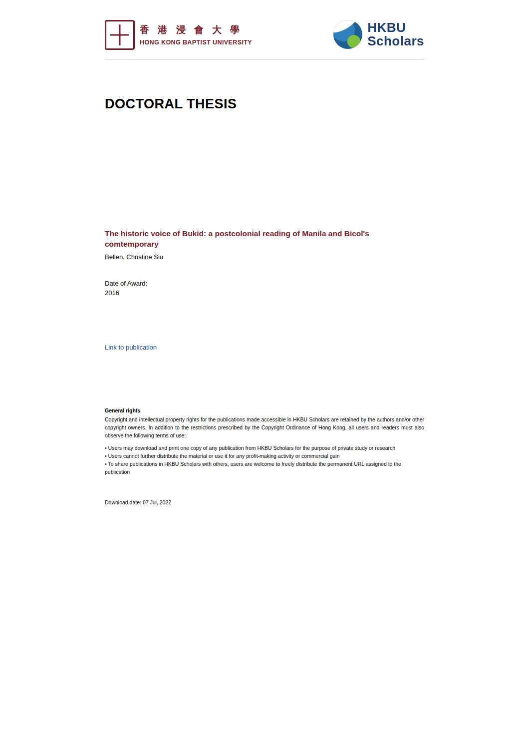香 港 浸 會 大 學
HONG KONG BAPTIST UNIVERSITY
HKBU
Scholars
DOCTORAL THESIS
The historic voice of Bukid: a postcolonial reading of Manila and Bicol's comtemporary
Bellen, Christine Siu
Date of Award:
2016
Link to publication
General rights
Copyright and intellectual property rights for the publications made accessible in HKBU Scholars are retained by the authors and/or other copyright owners. In addition to the restrictions prescribed by the Copyright Ordinance of Hong Kong, all users and readers must also observe the following terms of use:
Users may download and print one copy of any publication from HKBU Scholars for the purpose of private study or research
Users cannot further distribute the material or use it for any profit-making activity or commercial gain
To share publications in HKBU Scholars with others, users are welcome to freely distribute the permanent URL assigned to the
publication
Download date: 07 Jul, 2022